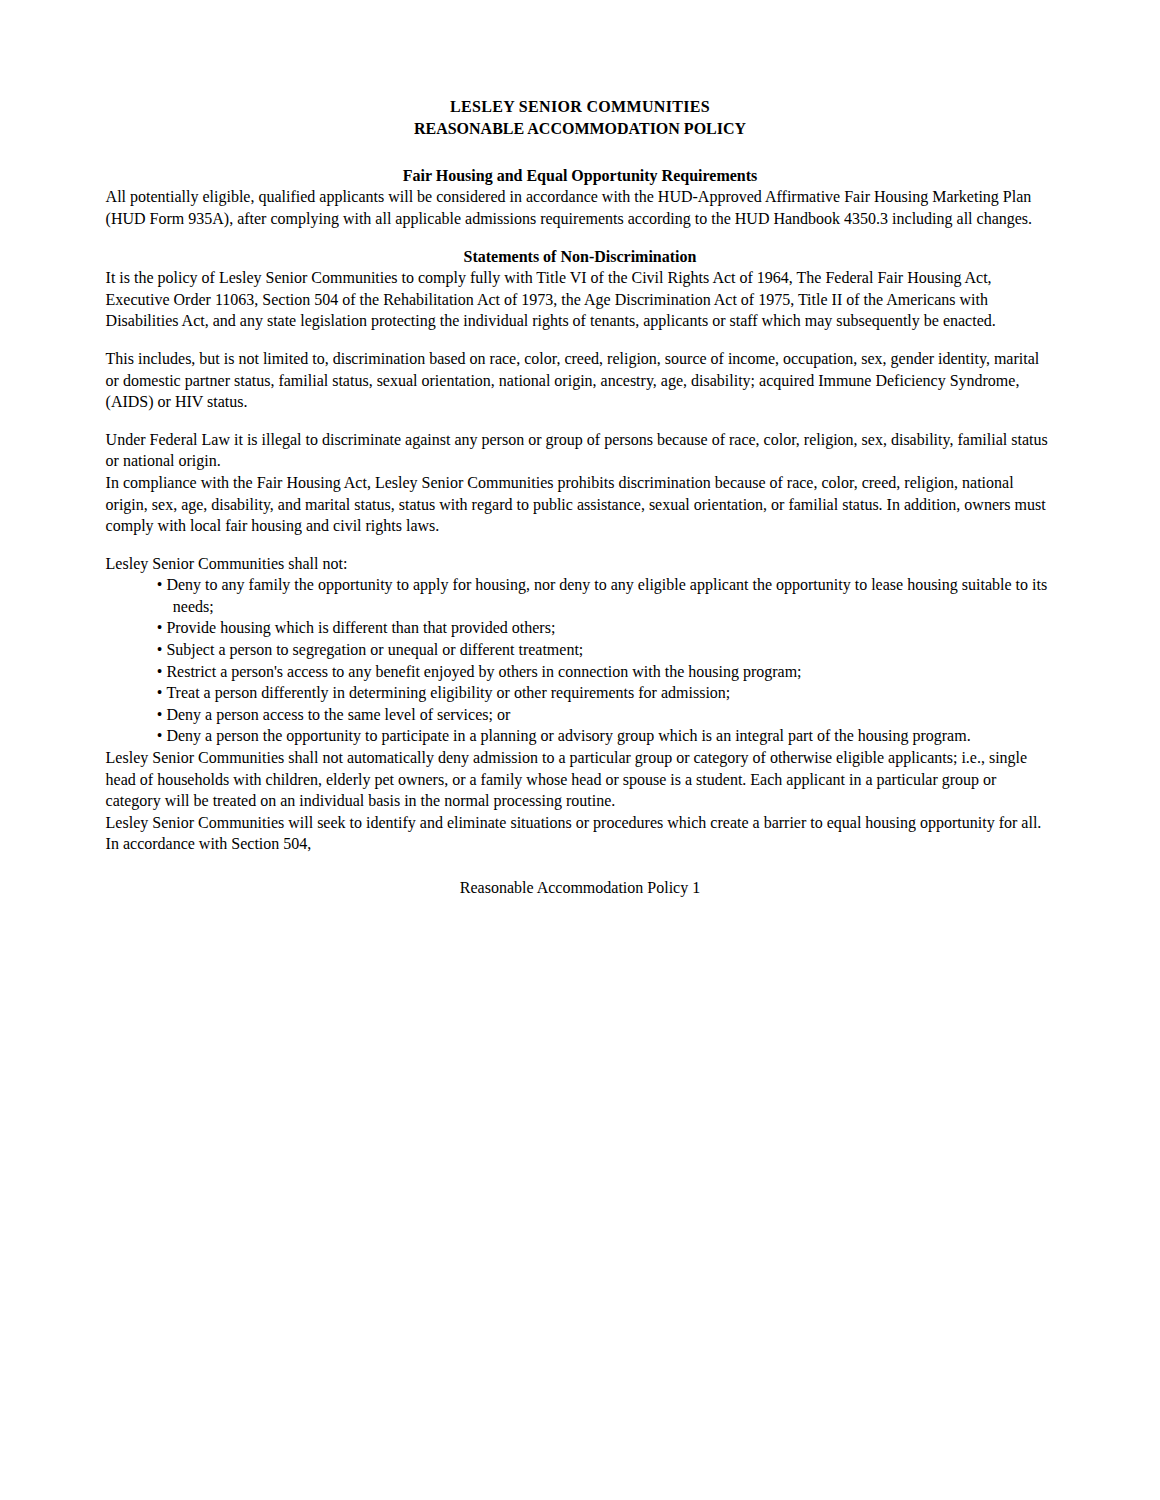LESLEY SENIOR COMMUNITIES
REASONABLE ACCOMMODATION POLICY
Fair Housing and Equal Opportunity Requirements
All potentially eligible, qualified applicants will be considered in accordance with the HUD-Approved Affirmative Fair Housing Marketing Plan (HUD Form 935A), after complying with all applicable admissions requirements according to the HUD Handbook 4350.3 including all changes.
Statements of Non-Discrimination
It is the policy of Lesley Senior Communities to comply fully with Title VI of the Civil Rights Act of 1964, The Federal Fair Housing Act, Executive Order 11063, Section 504 of the Rehabilitation Act of 1973, the Age Discrimination Act of 1975, Title II of the Americans with Disabilities Act, and any state legislation protecting the individual rights of tenants, applicants or staff which may subsequently be enacted.
This includes, but is not limited to, discrimination based on race, color, creed, religion, source of income, occupation, sex, gender identity, marital or domestic partner status, familial status, sexual orientation, national origin, ancestry, age, disability; acquired Immune Deficiency Syndrome, (AIDS) or HIV status.
Under Federal Law it is illegal to discriminate against any person or group of persons because of race, color, religion, sex, disability, familial status or national origin.
In compliance with the Fair Housing Act, Lesley Senior Communities prohibits discrimination because of race, color, creed, religion, national origin, sex, age, disability, and marital status, status with regard to public assistance, sexual orientation, or familial status. In addition, owners must comply with local fair housing and civil rights laws.
Lesley Senior Communities shall not:
Deny to any family the opportunity to apply for housing, nor deny to any eligible applicant the opportunity to lease housing suitable to its needs;
Provide housing which is different than that provided others;
Subject a person to segregation or unequal or different treatment;
Restrict a person's access to any benefit enjoyed by others in connection with the housing program;
Treat a person differently in determining eligibility or other requirements for admission;
Deny a person access to the same level of services; or
Deny a person the opportunity to participate in a planning or advisory group which is an integral part of the housing program.
Lesley Senior Communities shall not automatically deny admission to a particular group or category of otherwise eligible applicants; i.e., single head of households with children, elderly pet owners, or a family whose head or spouse is a student. Each applicant in a particular group or category will be treated on an individual basis in the normal processing routine.
Lesley Senior Communities will seek to identify and eliminate situations or procedures which create a barrier to equal housing opportunity for all. In accordance with Section 504,
Reasonable Accommodation Policy 1